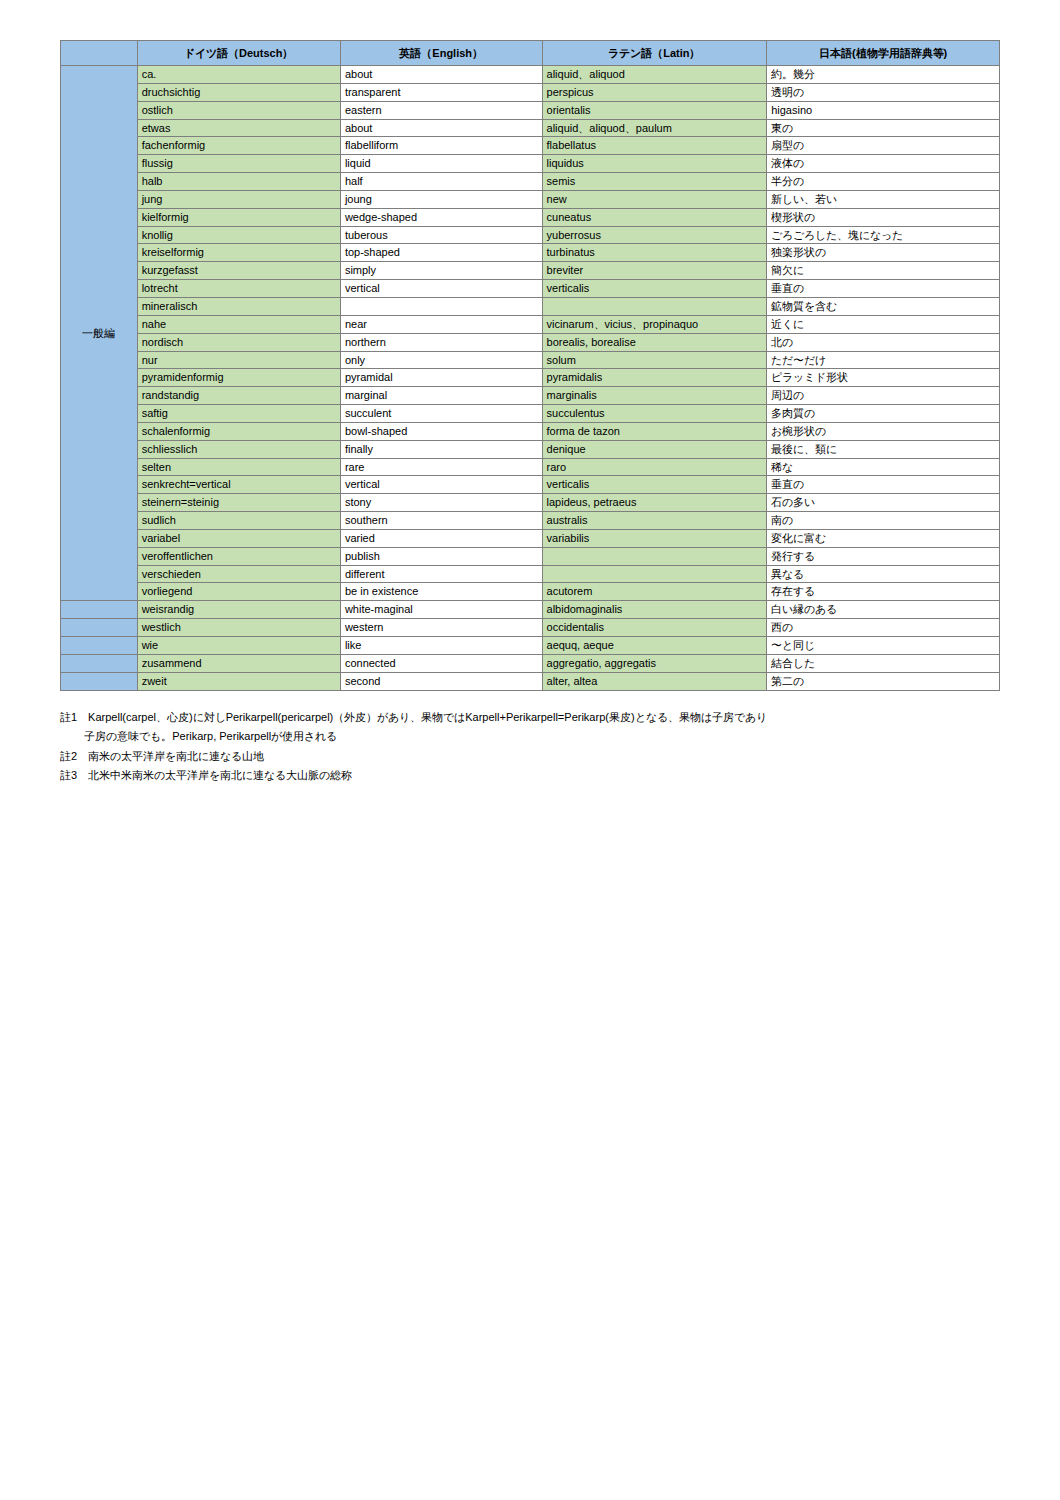| | ドイツ語（Deutsch） | 英語（English） | ラテン語（Latin） | 日本語(植物学用語辞典等) |
| --- | --- | --- | --- | --- |
| 一般編 | ca. | about | aliquid、aliquod | 約。幾分 |
| druchsichtig | transparent | perspicus | 透明の |
| ostlich | eastern | orientalis | higasino |
| etwas | about | aliquid、aliquod、paulum | 東の |
| fachenformig | flabelliform | flabellatus | 扇型の |
| flussig | liquid | liquidus | 液体の |
| halb | half | semis | 半分の |
| jung | joung | new | 新しい、若い |
| kielformig | wedge-shaped | cuneatus | 楔形状の |
| knollig | tuberous | yuberrosus | ごろごろした、塊になった |
| kreiselformig | top-shaped | turbinatus | 独楽形状の |
| kurzgefasst | simply | breviter | 簡欠に |
| lotrecht | vertical | verticalis | 垂直の |
| mineralisch | | | 鉱物質を含む |
| nahe | near | vicinarum、vicius、propinaquo | 近くに |
| nordisch | northern | borealis, borealise | 北の |
| nur | only | solum | ただ〜だけ |
| pyramidenformig | pyramidal | pyramidalis | ピラッミド形状 |
| randstandig | marginal | marginalis | 周辺の |
| saftig | succulent | succulentus | 多肉質の |
| schalenformig | bowl-shaped | forma de tazon | お椀形状の |
| schliesslich | finally | denique | 最後に、類に |
| selten | rare | raro | 稀な |
| senkrecht=vertical | vertical | verticalis | 垂直の |
| steinern=steinig | stony | lapideus, petraeus | 石の多い |
| sudlich | southern | australis | 南の |
| variabel | varied | variabilis | 変化に富む |
| veroffentlichen | publish | | 発行する |
| verschieden | different | | 異なる |
| vorliegend | be in existence | acutorem | 存在する |
| | weisrandig | white-maginal | albidomaginalis | 白い縁のある |
| | westlich | western | occidentalis | 西の |
| | wie | like | aequq, aeque | 〜と同じ |
| | zusammend | connected | aggregatio, aggregatis | 結合した |
| | zweit | second | alter, altea | 第二の |
註1　Karpell(carpel、心皮)に対しPerikarpell(pericarpel)（外皮）があり、果物ではKarpell+Perikarpell=Perikarp(果皮)となる、果物は子房であり
子房の意味でも。Perikarp, Perikarpellが使用される
註2　南米の太平洋岸を南北に連なる山地
註3　北米中米南米の太平洋岸を南北に連なる大山脈の総称